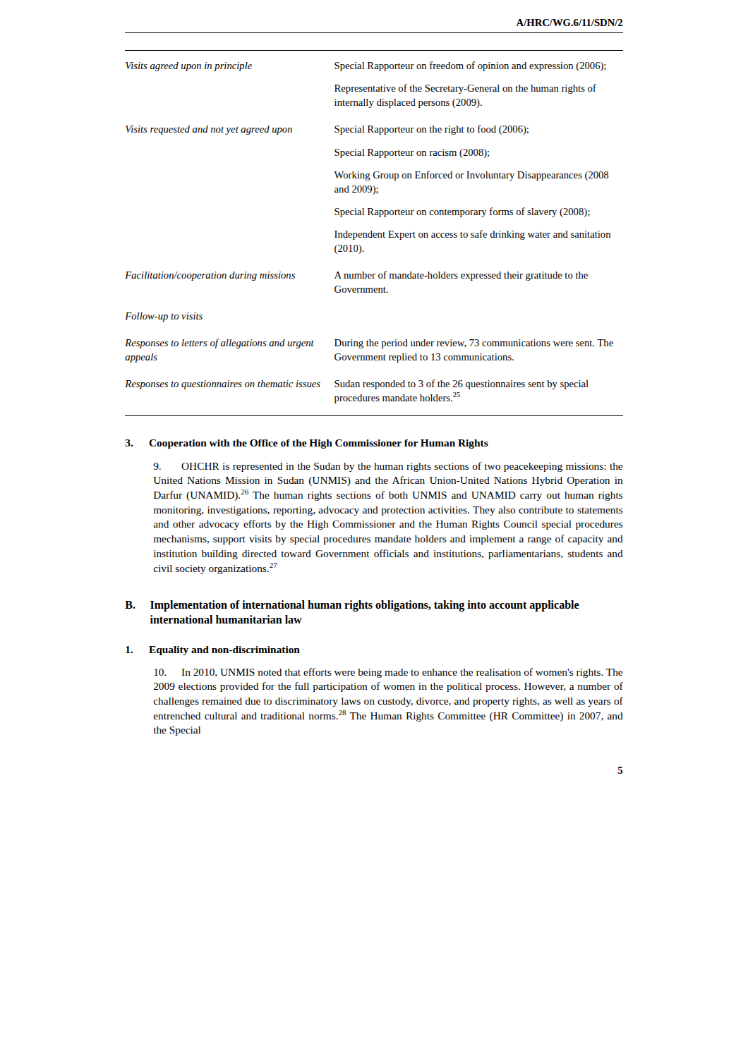A/HRC/WG.6/11/SDN/2
| Visits agreed upon in principle | Special Rapporteur on freedom of opinion and expression (2006); Representative of the Secretary-General on the human rights of internally displaced persons (2009). |
| Visits requested and not yet agreed upon | Special Rapporteur on the right to food (2006); Special Rapporteur on racism (2008); Working Group on Enforced or Involuntary Disappearances (2008 and 2009); Special Rapporteur on contemporary forms of slavery (2008); Independent Expert on access to safe drinking water and sanitation (2010). |
| Facilitation/cooperation during missions | A number of mandate-holders expressed their gratitude to the Government. |
| Follow-up to visits | |
| Responses to letters of allegations and urgent appeals | During the period under review, 73 communications were sent. The Government replied to 13 communications. |
| Responses to questionnaires on thematic issues | Sudan responded to 3 of the 26 questionnaires sent by special procedures mandate holders. 25 |
3. Cooperation with the Office of the High Commissioner for Human Rights
9. OHCHR is represented in the Sudan by the human rights sections of two peacekeeping missions: the United Nations Mission in Sudan (UNMIS) and the African Union-United Nations Hybrid Operation in Darfur (UNAMID).26 The human rights sections of both UNMIS and UNAMID carry out human rights monitoring, investigations, reporting, advocacy and protection activities. They also contribute to statements and other advocacy efforts by the High Commissioner and the Human Rights Council special procedures mechanisms, support visits by special procedures mandate holders and implement a range of capacity and institution building directed toward Government officials and institutions, parliamentarians, students and civil society organizations.27
B. Implementation of international human rights obligations, taking into account applicable international humanitarian law
1. Equality and non-discrimination
10. In 2010, UNMIS noted that efforts were being made to enhance the realisation of women's rights. The 2009 elections provided for the full participation of women in the political process. However, a number of challenges remained due to discriminatory laws on custody, divorce, and property rights, as well as years of entrenched cultural and traditional norms.28 The Human Rights Committee (HR Committee) in 2007, and the Special
5